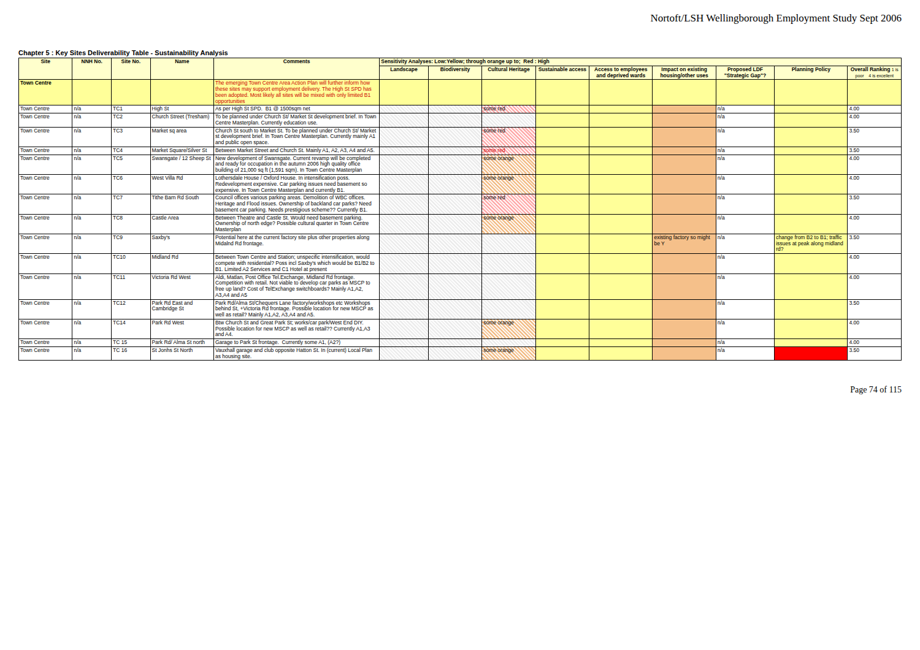Nortoft/LSH Wellingborough Employment Study Sept 2006
Chapter 5 : Key Sites Deliverability Table - Sustainability Analysis
| Site | NNH No. | Site No. | Name | Comments | Sensitivity Analyses: Low:Yellow; through orange up to; Red : High |
| --- | --- | --- | --- | --- | --- |
| Landscape | Biodiversity | Cultural Heritage | Sustainable access | Access to employees and deprived wards | Impact on existing housing/other uses | Proposed LDF "Strategic Gap"? | Planning Policy | Overall Ranking 1 is poor 4 is excellent |
| Town Centre | | | | The emerging Town Centre Area Action Plan will further inform how these sites may support employment delivery. The High St SPD has been adopted. Most likely all sites will be mixed with only limited B1 opportunities | | | | | | | | | |
| Town Centre | n/a | TC1 | High St | As per High St SPD. B1 @ 1500sqm net | | | some red | | | | n/a | | 4.00 |
| Town Centre | n/a | TC2 | Church Street (Tresham) | To be planned under Church St/ Market St development brief. In Town Centre Masterplan. Currently education use. | | | | | | | n/a | | 4.00 |
| Town Centre | n/a | TC3 | Market sq area | Church St south to Market St. To be planned under Church St/ Market st development brief. In Town Centre Masterplan. Currently mainly A1 and public open space. | | | some red | | | | n/a | | 3.50 |
| Town Centre | n/a | TC4 | Market Square/Silver St | Between Market Street and Church St. Mainly A1, A2, A3, A4 and A5. | | | some red | | | | n/a | | 3.50 |
| Town Centre | n/a | TC5 | Swansgate / 12 Sheep St | New development of Swansgate. Current revamp will be completed and ready for occupation in the autumn 2006 high quality office building of 21,000 sq ft (1,591 sqm). In Town Centre Masterplan | | | some orange | | | | n/a | | 4.00 |
| Town Centre | n/a | TC6 | West Villa Rd | Lothersdale House / Oxford House. In intensification poss. Redevelopment expensive. Car parking issues need basement so expensive. In Town Centre Masterplan and currently B1. | | | some orange | | | | n/a | | 4.00 |
| Town Centre | n/a | TC7 | Tithe Barn Rd South | Council offices various parking areas. Demolition of WBC offices. Heritage and Flood issues. Ownership of backland car parks? Need basement car parking. Needs prestigious scheme?? Currently B1. | | | some red | | | | n/a | | 3.50 |
| Town Centre | n/a | TC8 | Castle Area | Between Theatre and Castle St. Would need basement parking. Ownership of north edge? Possible cultural quarter in Town Centre Masterplan | | | some orange | | | | n/a | | 4.00 |
| Town Centre | n/a | TC9 | Saxby's | Potential here at the current factory site plus other properties along Midalnd Rd frontage. | | | | | | existing factory so might be Y | n/a | change from B2 to B1; traffic issues at peak along midland rd? | 3.50 |
| Town Centre | n/a | TC10 | Midland Rd | Between Town Centre and Station; unspecific intensification, would compete with residential? Poss incl Saxby's which would be B1/B2 to B1. Limited A2 Services and C1 Hotel at present | | | | | | | n/a | | 4.00 |
| Town Centre | n/a | TC11 | Victoria Rd West | Aldi, Matlan, Post Office Tel.Exchange, Midland Rd frontage. Competition with retail. Not viable to develop car parks as MSCP to free up land? Cost of TelExchange switchboards? Mainly A1,A2, A3,A4 and A5 | | | | | | | n/a | | 4.00 |
| Town Centre | n/a | TC12 | Park Rd East and Cambridge St | Park Rd/Alma St/Chequers Lane factory/workshops etc Workshops behind St, +Victoria Rd frontage. Possible location for new MSCP as well as retail? Mainly A1,A2, A3,A4 and A5. | | | | | | | n/a | | 3.50 |
| Town Centre | n/a | TC14 | Park Rd West | Btw Church St and Great Park St; works/car park/West End DIY. Possible location for new MSCP as well as retail?? Currently A1,A3 and A4. | | | some orange | | | | n/a | | 4.00 |
| Town Centre | n/a | TC 15 | Park Rd/ Alma St north | Garage to Park St frontage. Currently some A1, (A2?) | | | | | | | n/a | | 4.00 |
| Town Centre | n/a | TC 16 | St Jonhs St North | Vauxhall garage and club opposite Hatton St. In (current) Local Plan as housing site. | | | some orange | | | | n/a | | 3.50 |
Page 74 of 115